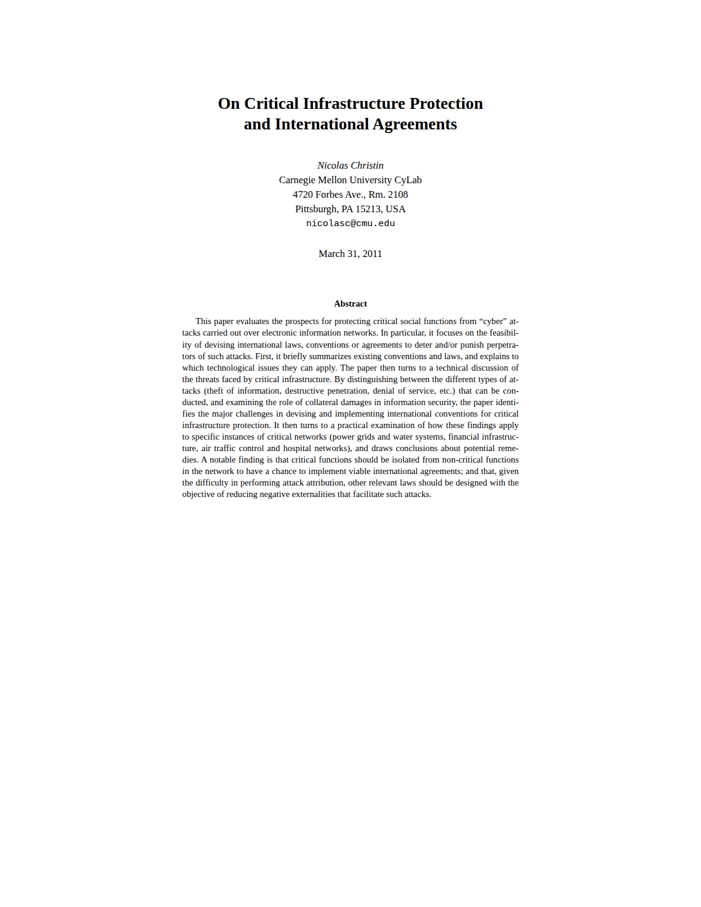On Critical Infrastructure Protection
and International Agreements
Nicolas Christin
Carnegie Mellon University CyLab
4720 Forbes Ave., Rm. 2108
Pittsburgh, PA 15213, USA
nicolasc@cmu.edu
March 31, 2011
Abstract
This paper evaluates the prospects for protecting critical social functions from “cyber” attacks carried out over electronic information networks. In particular, it focuses on the feasibility of devising international laws, conventions or agreements to deter and/or punish perpetrators of such attacks. First, it briefly summarizes existing conventions and laws, and explains to which technological issues they can apply. The paper then turns to a technical discussion of the threats faced by critical infrastructure. By distinguishing between the different types of attacks (theft of information, destructive penetration, denial of service, etc.) that can be conducted, and examining the role of collateral damages in information security, the paper identifies the major challenges in devising and implementing international conventions for critical infrastructure protection. It then turns to a practical examination of how these findings apply to specific instances of critical networks (power grids and water systems, financial infrastructure, air traffic control and hospital networks), and draws conclusions about potential remedies. A notable finding is that critical functions should be isolated from non-critical functions in the network to have a chance to implement viable international agreements; and that, given the difficulty in performing attack attribution, other relevant laws should be designed with the objective of reducing negative externalities that facilitate such attacks.